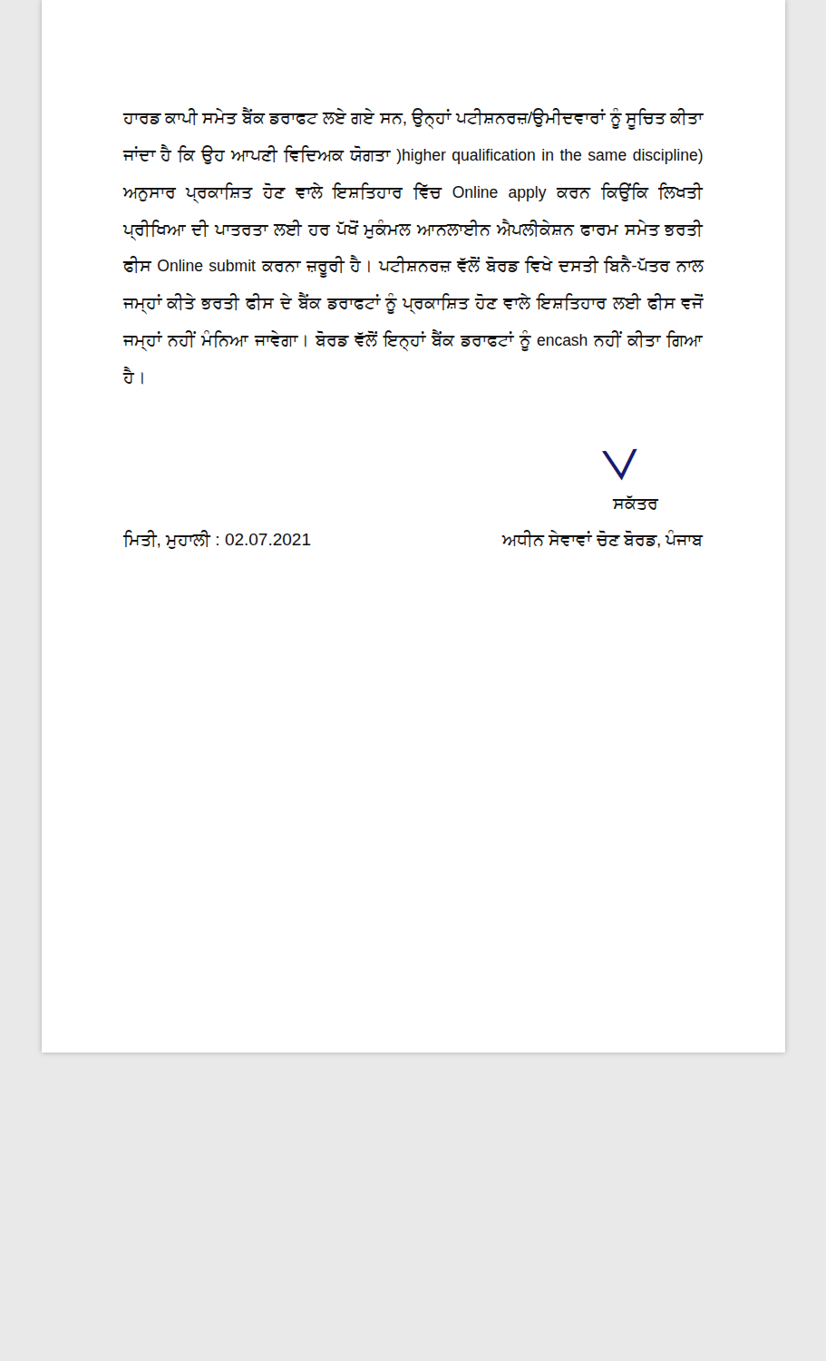ਹਾਰਡ ਕਾਪੀ ਸਮੇਤ ਬੈਂਕ ਡਰਾਫਟ ਲਏ ਗਏ ਸਨ, ਉਨ੍ਹਾਂ ਪਟੀਸ਼ਨਰਜ਼/ਉਮੀਦਵਾਰਾਂ ਨੂੰ ਸੂਚਿਤ ਕੀਤਾ ਜਾਂਦਾ ਹੈ ਕਿ ਉਹ ਆਪਣੀ ਵਿਦਿਅਕ ਯੋਗਤਾ )higher qualification in the same discipline) ਅਨੁਸਾਰ ਪ੍ਰਕਾਸ਼ਿਤ ਹੋਣ ਵਾਲੇ ਇਸ਼ਤਿਹਾਰ ਵਿੱਚ Online apply ਕਰਨ ਕਿਉਂਕਿ ਲਿਖਤੀ ਪ੍ਰੀਖਿਆ ਦੀ ਪਾਤਰਤਾ ਲਈ ਹਰ ਪੱਖੋਂ ਮੁਕੰਮਲ ਆਨਲਾਈਨ ਐਪਲੀਕੇਸ਼ਨ ਫਾਰਮ ਸਮੇਤ ਭਰਤੀ ਫੀਸ Online submit ਕਰਨਾ ਜ਼ਰੂਰੀ ਹੈ। ਪਟੀਸ਼ਨਰਜ਼ ਵੱਲੋਂ ਬੋਰਡ ਵਿਖੇ ਦਸਤੀ ਬਿਨੈ-ਪੱਤਰ ਨਾਲ ਜਮ੍ਹਾਂ ਕੀਤੇ ਭਰਤੀ ਫੀਸ ਦੇ ਬੈਂਕ ਡਰਾਫਟਾਂ ਨੂੰ ਪ੍ਰਕਾਸ਼ਿਤ ਹੋਣ ਵਾਲੇ ਇਸ਼ਤਿਹਾਰ ਲਈ ਫੀਸ ਵਜੋਂ ਜਮ੍ਹਾਂ ਨਹੀਂ ਮੰਨਿਆ ਜਾਵੇਗਾ। ਬੋਰਡ ਵੱਲੋਂ ਇਨ੍ਹਾਂ ਬੈਂਕ ਡਰਾਫਟਾਂ ਨੂੰ encash ਨਹੀਂ ਕੀਤਾ ਗਿਆ ਹੈ।
ᐯ
ਸਕੱਤਰ
ਮਿਤੀ, ਮੁਹਾਲੀ : 02.07.2021
ਅਧੀਨ ਸੇਵਾਵਾਂ ਚੋਣ ਬੋਰਡ, ਪੰਜਾਬ